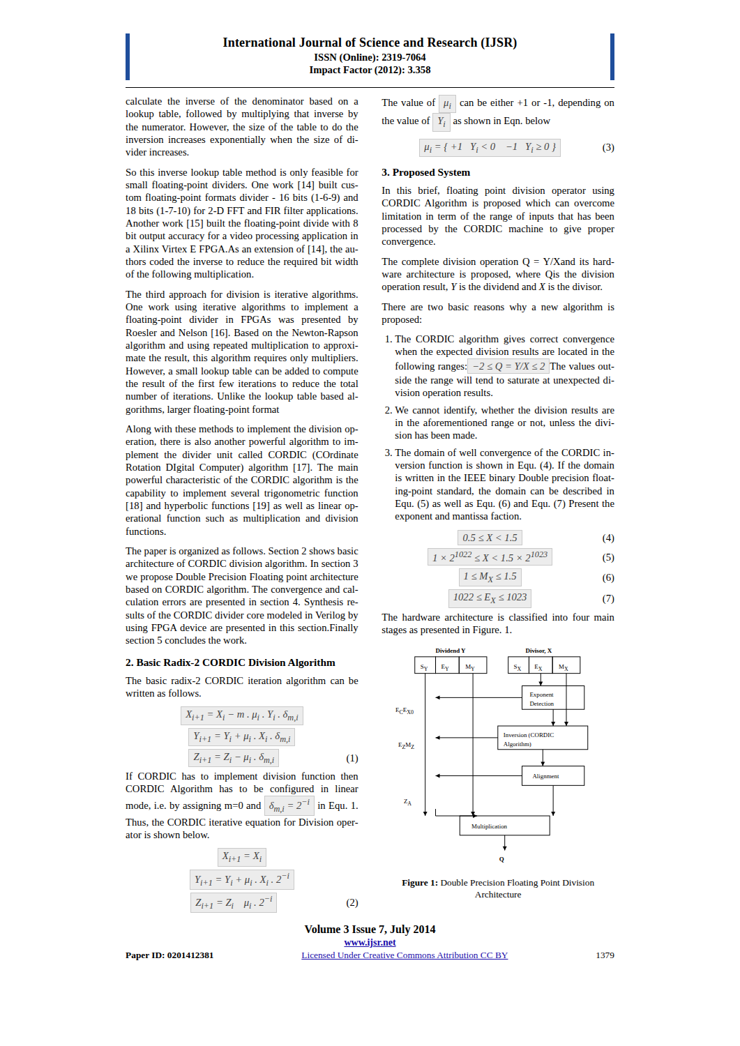International Journal of Science and Research (IJSR)
ISSN (Online): 2319-7064
Impact Factor (2012): 3.358
calculate the inverse of the denominator based on a lookup table, followed by multiplying that inverse by the numerator. However, the size of the table to do the inversion increases exponentially when the size of divider increases.
So this inverse lookup table method is only feasible for small floating-point dividers. One work [14] built custom floating-point formats divider - 16 bits (1-6-9) and 18 bits (1-7-10) for 2-D FFT and FIR filter applications. Another work [15] built the floating-point divide with 8 bit output accuracy for a video processing application in a Xilinx Virtex E FPGA.As an extension of [14], the authors coded the inverse to reduce the required bit width of the following multiplication.
The third approach for division is iterative algorithms. One work using iterative algorithms to implement a floating-point divider in FPGAs was presented by Roesler and Nelson [16]. Based on the Newton-Rapson algorithm and using repeated multiplication to approximate the result, this algorithm requires only multipliers. However, a small lookup table can be added to compute the result of the first few iterations to reduce the total number of iterations. Unlike the lookup table based algorithms, larger floating-point format
Along with these methods to implement the division operation, there is also another powerful algorithm to implement the divider unit called CORDIC (COrdinate Rotation DIgital Computer) algorithm [17]. The main powerful characteristic of the CORDIC algorithm is the capability to implement several trigonometric function [18] and hyperbolic functions [19] as well as linear operational function such as multiplication and division functions.
The paper is organized as follows. Section 2 shows basic architecture of CORDIC division algorithm. In section 3 we propose Double Precision Floating point architecture based on CORDIC algorithm. The convergence and calculation errors are presented in section 4. Synthesis results of the CORDIC divider core modeled in Verilog by using FPGA device are presented in this section.Finally section 5 concludes the work.
2. Basic Radix-2 CORDIC Division Algorithm
The basic radix-2 CORDIC iteration algorithm can be written as follows.
Xi+1 = Xi − m . μi . Yi . δm,i
Yi+1 = Yi + μi . Xi . δm,i
Zi+1 = Zi − μi . δm,i
(1)
If CORDIC has to implement division function then CORDIC Algorithm has to be configured in linear mode, i.e. by assigning m=0 and δm,i = 2−i in Equ. 1. Thus, the CORDIC iterative equation for Division operator is shown below.
Xi+1 = Xi
Yi+1 = Yi + μi . Xi . 2−i
Zi+1 = Zi μi . 2−i
(2)
The value of μi can be either +1 or -1, depending on the value of Yi as shown in Eqn. below
μi = { +1 Yi < 0 −1 Yi ≥ 0 }
(3)
3. Proposed System
In this brief, floating point division operator using CORDIC Algorithm is proposed which can overcome limitation in term of the range of inputs that has been processed by the CORDIC machine to give proper convergence.
The complete division operation Q = Y/Xand its hardware architecture is proposed, where Qis the division operation result, Y is the dividend and X is the divisor.
There are two basic reasons why a new algorithm is proposed:
The CORDIC algorithm gives correct convergence when the expected division results are located in the following ranges:−2 ≤ Q = Y/X ≤ 2 The values outside the range will tend to saturate at unexpected division operation results.
We cannot identify, whether the division results are in the aforementioned range or not, unless the division has been made.
The domain of well convergence of the CORDIC inversion function is shown in Equ. (4). If the domain is written in the IEEE binary Double precision floating-point standard, the domain can be described in Equ. (5) as well as Equ. (6) and Equ. (7) Present the exponent and mantissa faction.
0.5 ≤ X < 1.5
(4)
1 × 21022 ≤ X < 1.5 × 21023
(5)
1 ≤ MX ≤ 1.5
(6)
1022 ≤ EX ≤ 1023
(7)
The hardware architecture is classified into four main stages as presented in Figure. 1.
Dividend Y Divisor, X SY EY MY SX EX MX Exponent Detection Inversion (CORDIC Algorithm) Alignment Multiplication ECEX0 EZMZ ZA Q
Figure 1: Double Precision Floating Point Division Architecture
Volume 3 Issue 7, July 2014
www.ijsr.net
Paper ID: 0201412381
Licensed Under Creative Commons Attribution CC BY
1379